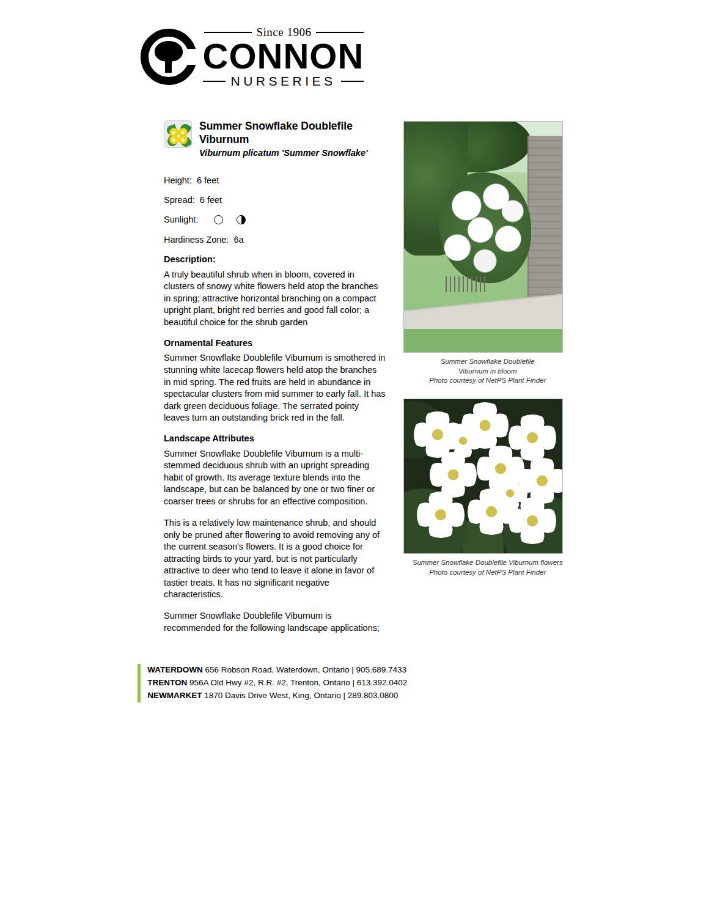Since 1906
CONNON
NURSERIES
Summer Snowflake Doublefile Viburnum
Viburnum plicatum 'Summer Snowflake'
Height: 6 feet
Spread: 6 feet
Sunlight:
Hardiness Zone: 6a
Description:
A truly beautiful shrub when in bloom, covered in clusters of snowy white flowers held atop the branches in spring; attractive horizontal branching on a compact upright plant, bright red berries and good fall color; a beautiful choice for the shrub garden
Ornamental Features
Summer Snowflake Doublefile Viburnum is smothered in stunning white lacecap flowers held atop the branches in mid spring. The red fruits are held in abundance in spectacular clusters from mid summer to early fall. It has dark green deciduous foliage. The serrated pointy leaves turn an outstanding brick red in the fall.
Landscape Attributes
Summer Snowflake Doublefile Viburnum is a multi-stemmed deciduous shrub with an upright spreading habit of growth. Its average texture blends into the landscape, but can be balanced by one or two finer or coarser trees or shrubs for an effective composition.
This is a relatively low maintenance shrub, and should only be pruned after flowering to avoid removing any of the current season's flowers. It is a good choice for attracting birds to your yard, but is not particularly attractive to deer who tend to leave it alone in favor of tastier treats. It has no significant negative characteristics.
Summer Snowflake Doublefile Viburnum is recommended for the following landscape applications;
Summer Snowflake Doublefile
Viburnum in bloom
Photo courtesy of NetPS Plant Finder
Summer Snowflake Doublefile Viburnum flowers
Photo courtesy of NetPS Plant Finder
WATERDOWN 656 Robson Road, Waterdown, Ontario | 905.689.7433
TRENTON 956A Old Hwy #2, R.R. #2, Trenton, Ontario | 613.392.0402
NEWMARKET 1870 Davis Drive West, King, Ontario | 289.803.0800